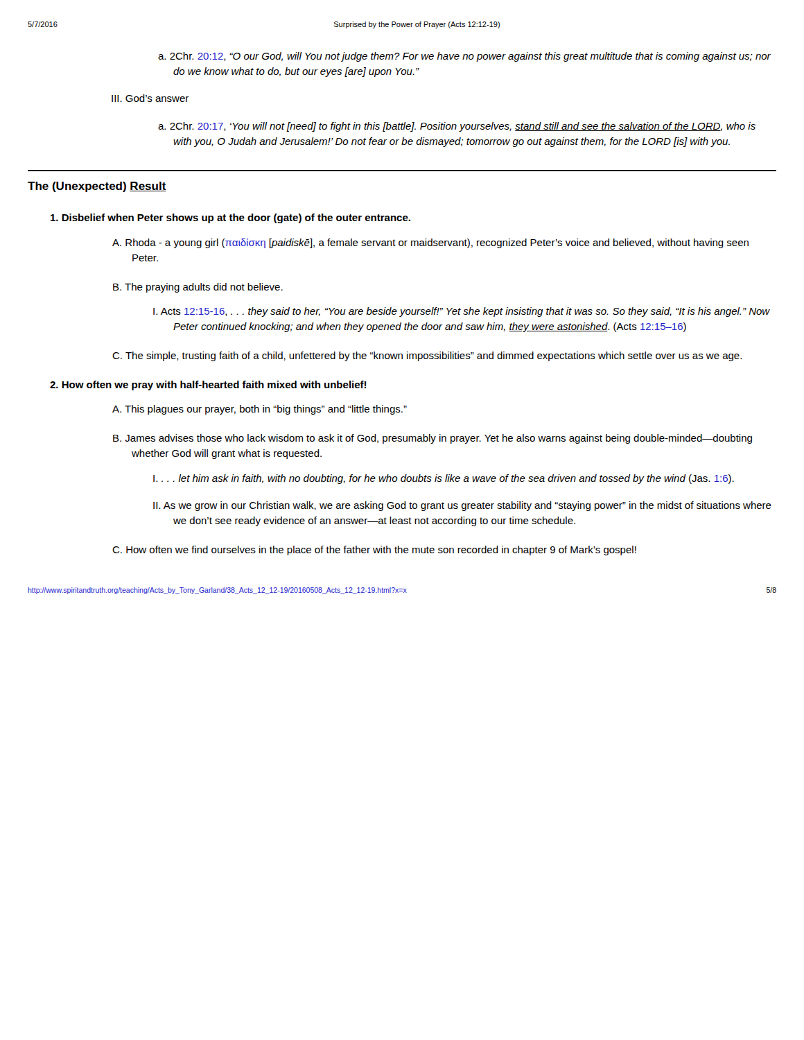5/7/2016
Surprised by the Power of Prayer (Acts 12:12-19)
a. 2Chr. 20:12, “O our God, will You not judge them? For we have no power against this great multitude that is coming against us; nor do we know what to do, but our eyes [are] upon You.”
III. God’s answer
a. 2Chr. 20:17, ‘You will not [need] to fight in this [battle]. Position yourselves, stand still and see the salvation of the LORD, who is with you, O Judah and Jerusalem!’ Do not fear or be dismayed; tomorrow go out against them, for the LORD [is] with you.
The (Unexpected) Result
1. Disbelief when Peter shows up at the door (gate) of the outer entrance.
A. Rhoda - a young girl (παιδίσκη [paidiskē], a female servant or maidservant), recognized Peter’s voice and believed, without having seen Peter.
B. The praying adults did not believe.
I. Acts 12:15-16, . . . they said to her, “You are beside yourself!” Yet she kept insisting that it was so. So they said, “It is his angel.” Now Peter continued knocking; and when they opened the door and saw him, they were astonished. (Acts 12:15–16)
C. The simple, trusting faith of a child, unfettered by the “known impossibilities” and dimmed expectations which settle over us as we age.
2. How often we pray with half-hearted faith mixed with unbelief!
A. This plagues our prayer, both in “big things” and “little things.”
B. James advises those who lack wisdom to ask it of God, presumably in prayer. Yet he also warns against being double-minded—doubting whether God will grant what is requested.
I. . . . let him ask in faith, with no doubting, for he who doubts is like a wave of the sea driven and tossed by the wind (Jas. 1:6).
II. As we grow in our Christian walk, we are asking God to grant us greater stability and “staying power” in the midst of situations where we don’t see ready evidence of an answer—at least not according to our time schedule.
C. How often we find ourselves in the place of the father with the mute son recorded in chapter 9 of Mark’s gospel!
http://www.spiritandtruth.org/teaching/Acts_by_Tony_Garland/38_Acts_12_12-19/20160508_Acts_12_12-19.html?x=x
5/8